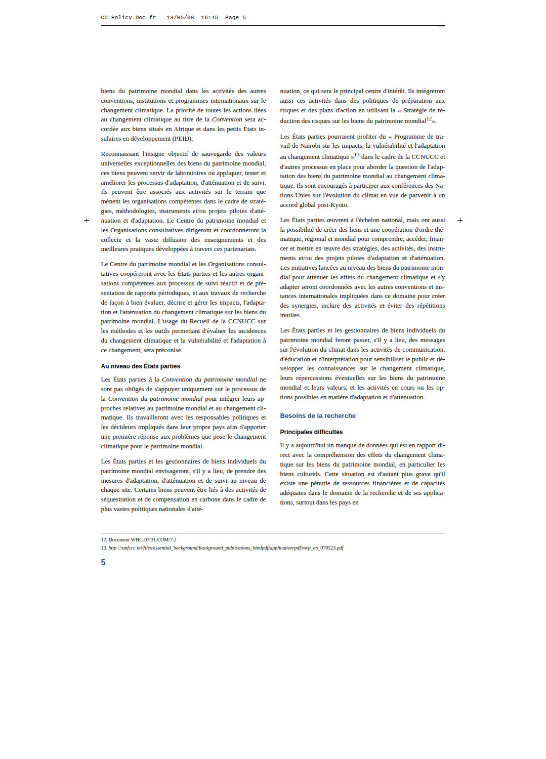CC Policy Doc-fr 13/05/08 16:45 Page 5
biens du patrimoine mondial dans les activités des autres conventions, institutions et programmes internationaux sur le changement climatique. La priorité de toutes les actions liées au changement climatique au titre de la Convention sera accordée aux biens situés en Afrique et dans les petits États insulaires en développement (PEID).
Reconnaissant l'insigne objectif de sauvegarde des valeurs universelles exceptionnelles des biens du patrimoine mondial, ces biens peuvent servir de laboratoires où appliquer, tester et améliorer les processus d'adaptation, d'atténuation et de suivi. Ils peuvent être associés aux activités sur le terrain que mènent les organisations compétentes dans le cadre de stratégies, méthodologies, instruments et/ou projets pilotes d'atténuation et d'adaptation. Le Centre du patrimoine mondial et les Organisations consultatives dirigeront et coordonneront la collecte et la vaste diffusion des enseignements et des meilleures pratiques développées à travers ces partenariats.
Le Centre du patrimoine mondial et les Organisations consultatives coopéreront avec les États parties et les autres organisations compétentes aux processus de suivi réactif et de présentation de rapports périodiques, et aux travaux de recherche de façon à bien évaluer, décrire et gérer les impacts, l'adaptation et l'atténuation du changement climatique sur les biens du patrimoine mondial. L'usage du Recueil de la CCNUCC sur les méthodes et les outils permettant d'évaluer les incidences du changement climatique et la vulnérabilité et l'adaptation à ce changement, sera préconisé.
Au niveau des États parties
Les États parties à la Convention du patrimoine mondial ne sont pas obligés de s'appuyer uniquement sur le processus de la Convention du patrimoine mondial pour intégrer leurs approches relatives au patrimoine mondial et au changement climatique. Ils travailleront avec les responsables politiques et les décideurs impliqués dans leur propre pays afin d'apporter une première réponse aux problèmes que pose le changement climatique pour le patrimoine mondial.
Les États parties et les gestionnaires de biens individuels du patrimoine mondial envisageront, s'il y a lieu, de prendre des mesures d'adaptation, d'atténuation et de suivi au niveau de chaque site. Certains biens peuvent être liés à des activités de séquestration et de compensation en carbone dans le cadre de plus vastes politiques nationales d'atté-
nuation, ce qui sera le principal centre d'intérêt. Ils intégreront aussi ces activités dans des politiques de préparation aux risques et des plans d'action en utilisant la « Stratégie de réduction des risques sur les biens du patrimoine mondial12».
Les États parties pourraient profiter du « Programme de travail de Nairobi sur les impacts, la vulnérabilité et l'adaptation au changement climatique »13 dans le cadre de la CCNUCC et d'autres processus en place pour aborder la question de l'adaptation des biens du patrimoine mondial au changement climatique. Ils sont encouragés à participer aux conférences des Nations Unies sur l'évolution du climat en vue de parvenir à un accord global post-Kyoto.
Les États parties œuvrent à l'échelon national, mais ont aussi la possibilité de créer des liens et une coopération d'ordre thématique, régional et mondial pour comprendre, accéder, financer et mettre en œuvre des stratégies, des activités, des instruments et/ou des projets pilotes d'adaptation et d'atténuation. Les initiatives lancées au niveau des biens du patrimoine mondial pour atténuer les effets du changement climatique et s'y adapter seront coordonnées avec les autres conventions et instances internationales impliquées dans ce domaine pour créer des synergies, inclure des activités et éviter des répétitions inutiles.
Les États parties et les gestionnaires de biens individuels du patrimoine mondial feront passer, s'il y a lieu, des messages sur l'évolution du climat dans les activités de communication, d'éducation et d'interprétation pour sensibiliser le public et développer les connaissances sur le changement climatique, leurs répercussions éventuelles sur les biens du patrimoine mondial et leurs valeurs, et les activités en cours ou les options possibles en matière d'adaptation et d'atténuation.
Besoins de la recherche
Principales difficultés
Il y a aujourd'hui un manque de données qui est en rapport direct avec la compréhension des effets du changement climatique sur les biens du patrimoine mondial, en particulier les biens culturels. Cette situation est d'autant plus grave qu'il existe une pénurie de ressources financières et de capacités adéquates dans le domaine de la recherche et de ses applications, surtout dans les pays en
12. Document WHC-07/31.COM/7.2
13. http ://unfccc.int/files/essential_background/background_publications_htmlpdf/application/pdf/nwp_en_070523.pdf
5